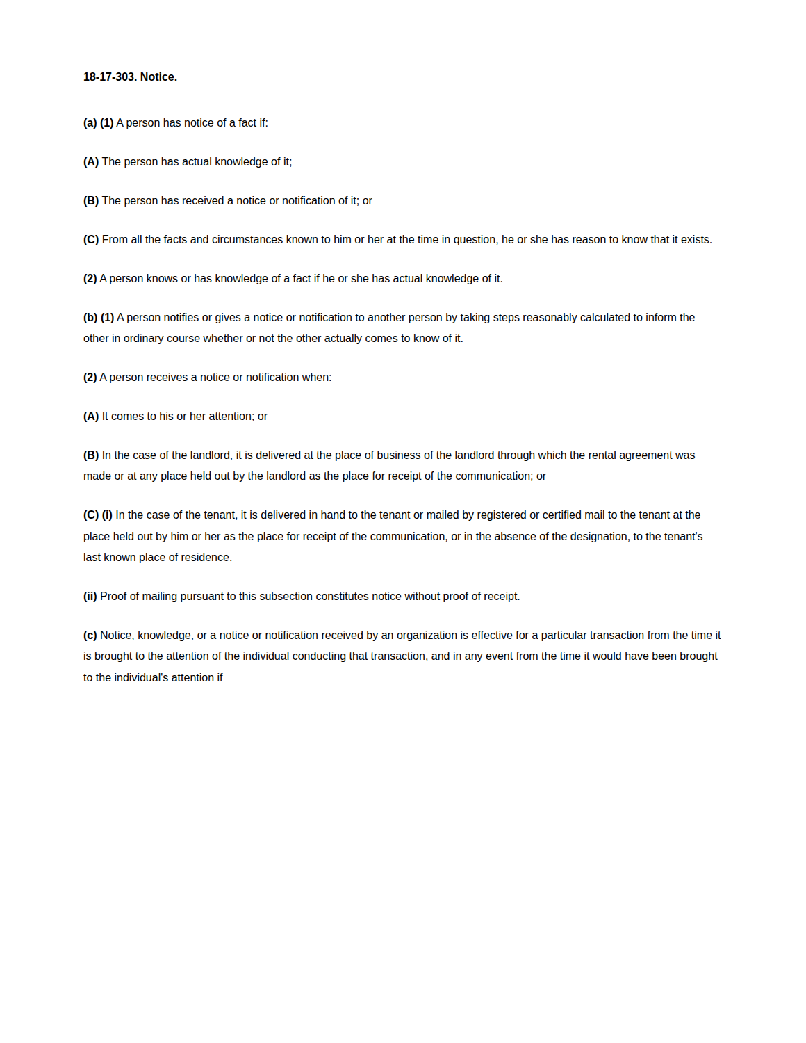18-17-303. Notice.
(a) (1) A person has notice of a fact if:
(A) The person has actual knowledge of it;
(B) The person has received a notice or notification of it; or
(C) From all the facts and circumstances known to him or her at the time in question, he or she has reason to know that it exists.
(2) A person knows or has knowledge of a fact if he or she has actual knowledge of it.
(b) (1) A person notifies or gives a notice or notification to another person by taking steps reasonably calculated to inform the other in ordinary course whether or not the other actually comes to know of it.
(2) A person receives a notice or notification when:
(A) It comes to his or her attention; or
(B) In the case of the landlord, it is delivered at the place of business of the landlord through which the rental agreement was made or at any place held out by the landlord as the place for receipt of the communication; or
(C) (i) In the case of the tenant, it is delivered in hand to the tenant or mailed by registered or certified mail to the tenant at the place held out by him or her as the place for receipt of the communication, or in the absence of the designation, to the tenant's last known place of residence.
(ii) Proof of mailing pursuant to this subsection constitutes notice without proof of receipt.
(c) Notice, knowledge, or a notice or notification received by an organization is effective for a particular transaction from the time it is brought to the attention of the individual conducting that transaction, and in any event from the time it would have been brought to the individual's attention if